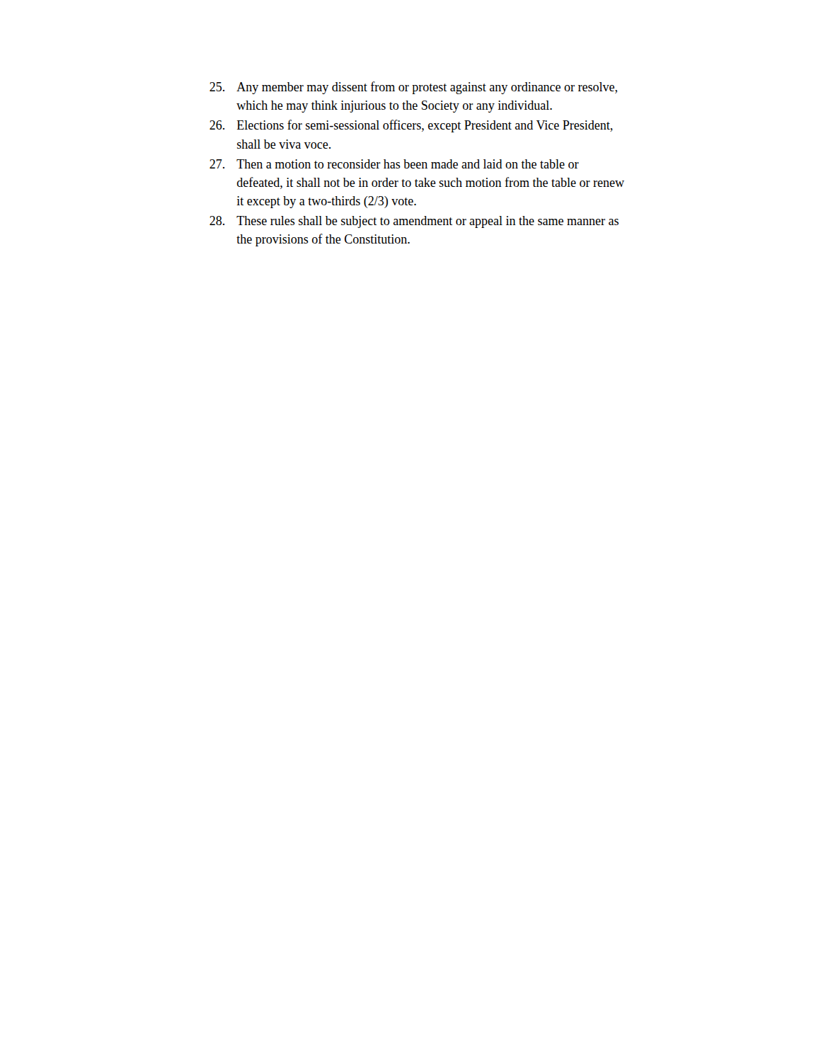Any member may dissent from or protest against any ordinance or resolve, which he may think injurious to the Society or any individual.
Elections for semi-sessional officers, except President and Vice President, shall be viva voce.
Then a motion to reconsider has been made and laid on the table or defeated, it shall not be in order to take such motion from the table or renew it except by a two-thirds (2/3) vote.
These rules shall be subject to amendment or appeal in the same manner as the provisions of the Constitution.